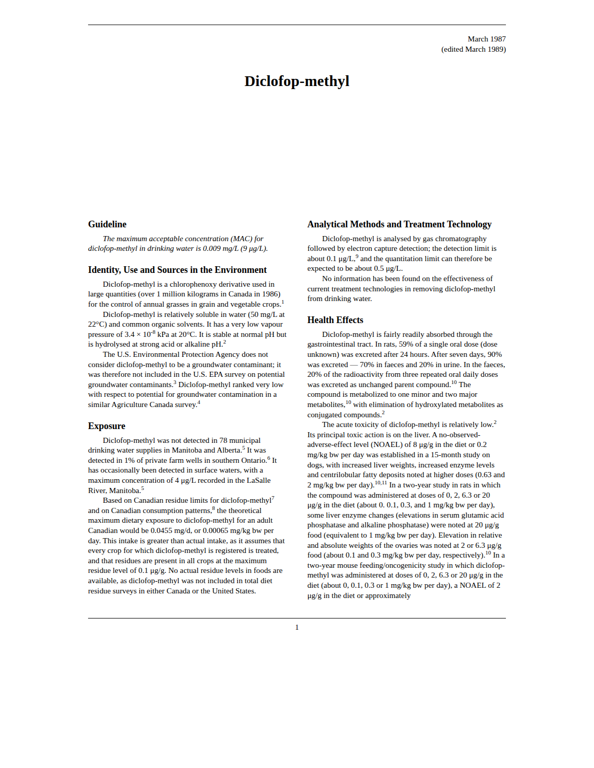March 1987
(edited March 1989)
Diclofop-methyl
Guideline
The maximum acceptable concentration (MAC) for diclofop-methyl in drinking water is 0.009 mg/L (9 μg/L).
Identity, Use and Sources in the Environment
Diclofop-methyl is a chlorophenoxy derivative used in large quantities (over 1 million kilograms in Canada in 1986) for the control of annual grasses in grain and vegetable crops.1
Diclofop-methyl is relatively soluble in water (50 mg/L at 22°C) and common organic solvents. It has a very low vapour pressure of 3.4 × 10-8 kPa at 20°C. It is stable at normal pH but is hydrolysed at strong acid or alkaline pH.2
The U.S. Environmental Protection Agency does not consider diclofop-methyl to be a groundwater contaminant; it was therefore not included in the U.S. EPA survey on potential groundwater contaminants.3 Diclofop-methyl ranked very low with respect to potential for groundwater contamination in a similar Agriculture Canada survey.4
Exposure
Diclofop-methyl was not detected in 78 municipal drinking water supplies in Manitoba and Alberta.5 It was detected in 1% of private farm wells in southern Ontario.6 It has occasionally been detected in surface waters, with a maximum concentration of 4 μg/L recorded in the LaSalle River, Manitoba.5
Based on Canadian residue limits for diclofop-methyl7 and on Canadian consumption patterns,8 the theoretical maximum dietary exposure to diclofop-methyl for an adult Canadian would be 0.0455 mg/d, or 0.00065 mg/kg bw per day. This intake is greater than actual intake, as it assumes that every crop for which diclofop-methyl is registered is treated, and that residues are present in all crops at the maximum residue level of 0.1 μg/g. No actual residue levels in foods are available, as diclofop-methyl was not included in total diet residue surveys in either Canada or the United States.
Analytical Methods and Treatment Technology
Diclofop-methyl is analysed by gas chromatography followed by electron capture detection; the detection limit is about 0.1 μg/L,9 and the quantitation limit can therefore be expected to be about 0.5 μg/L.
No information has been found on the effectiveness of current treatment technologies in removing diclofop-methyl from drinking water.
Health Effects
Diclofop-methyl is fairly readily absorbed through the gastrointestinal tract. In rats, 59% of a single oral dose (dose unknown) was excreted after 24 hours. After seven days, 90% was excreted — 70% in faeces and 20% in urine. In the faeces, 20% of the radioactivity from three repeated oral daily doses was excreted as unchanged parent compound.10 The compound is metabolized to one minor and two major metabolites,10 with elimination of hydroxylated metabolites as conjugated compounds.2
The acute toxicity of diclofop-methyl is relatively low.2 Its principal toxic action is on the liver. A no-observed-adverse-effect level (NOAEL) of 8 μg/g in the diet or 0.2 mg/kg bw per day was established in a 15-month study on dogs, with increased liver weights, increased enzyme levels and centrilobular fatty deposits noted at higher doses (0.63 and 2 mg/kg bw per day).10,11 In a two-year study in rats in which the compound was administered at doses of 0, 2, 6.3 or 20 μg/g in the diet (about 0. 0.1, 0.3, and 1 mg/kg bw per day), some liver enzyme changes (elevations in serum glutamic acid phosphatase and alkaline phosphatase) were noted at 20 μg/g food (equivalent to 1 mg/kg bw per day). Elevation in relative and absolute weights of the ovaries was noted at 2 or 6.3 μg/g food (about 0.1 and 0.3 mg/kg bw per day, respectively).10 In a two-year mouse feeding/oncogenicity study in which diclofop-methyl was administered at doses of 0, 2, 6.3 or 20 μg/g in the diet (about 0, 0.1, 0.3 or 1 mg/kg bw per day), a NOAEL of 2 μg/g in the diet or approximately
1